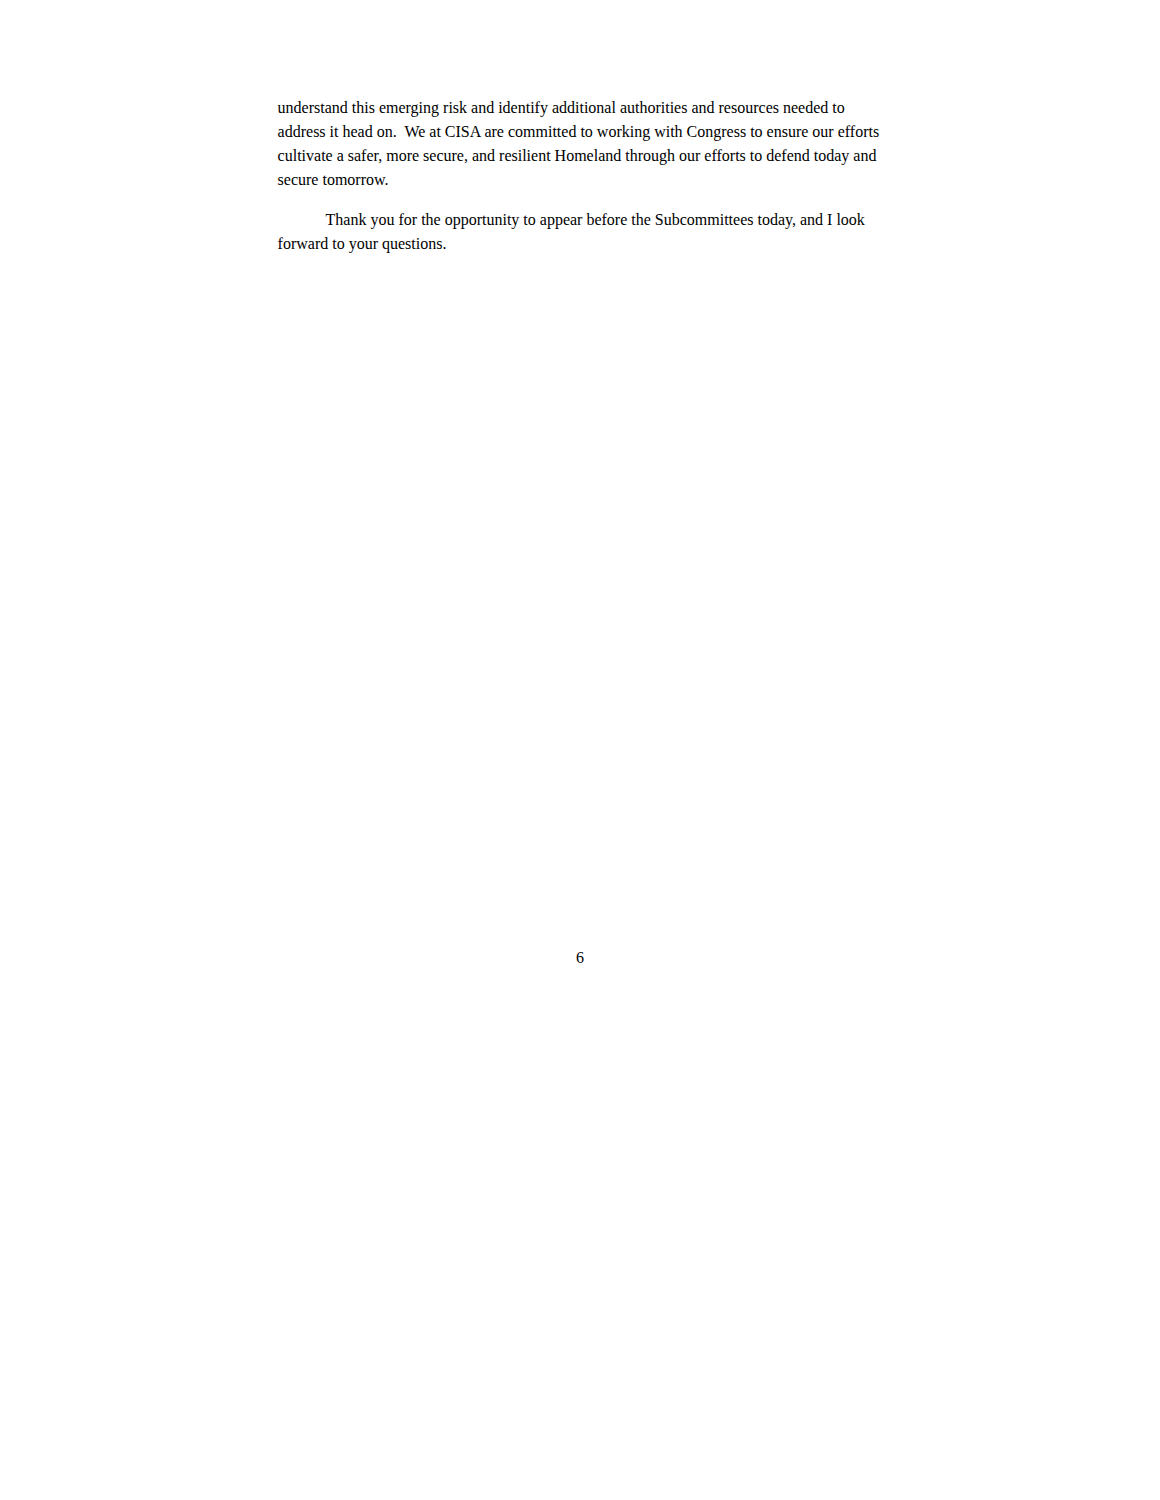understand this emerging risk and identify additional authorities and resources needed to address it head on. We at CISA are committed to working with Congress to ensure our efforts cultivate a safer, more secure, and resilient Homeland through our efforts to defend today and secure tomorrow.
Thank you for the opportunity to appear before the Subcommittees today, and I look forward to your questions.
6